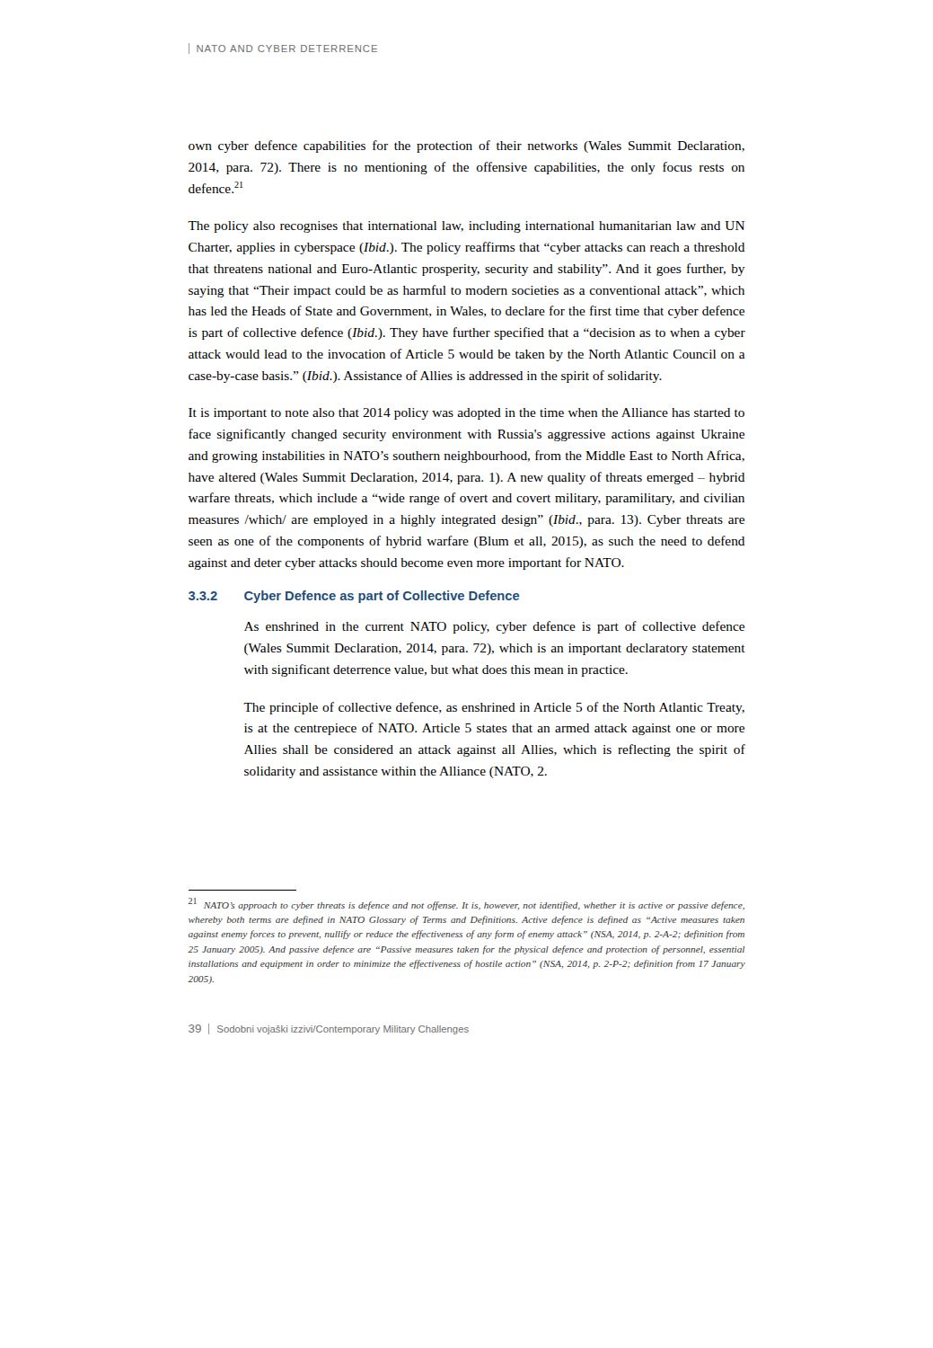NATO and Cyber Deterrence
own cyber defence capabilities for the protection of their networks (Wales Summit Declaration, 2014, para. 72). There is no mentioning of the offensive capabilities, the only focus rests on defence.21
The policy also recognises that international law, including international humanitarian law and UN Charter, applies in cyberspace (Ibid.). The policy reaffirms that “cyber attacks can reach a threshold that threatens national and Euro-Atlantic prosperity, security and stability”. And it goes further, by saying that “Their impact could be as harmful to modern societies as a conventional attack”, which has led the Heads of State and Government, in Wales, to declare for the first time that cyber defence is part of collective defence (Ibid.). They have further specified that a “decision as to when a cyber attack would lead to the invocation of Article 5 would be taken by the North Atlantic Council on a case-by-case basis.” (Ibid.). Assistance of Allies is addressed in the spirit of solidarity.
It is important to note also that 2014 policy was adopted in the time when the Alliance has started to face significantly changed security environment with Russia's aggressive actions against Ukraine and growing instabilities in NATO’s southern neighbourhood, from the Middle East to North Africa, have altered (Wales Summit Declaration, 2014, para. 1). A new quality of threats emerged – hybrid warfare threats, which include a “wide range of overt and covert military, paramilitary, and civilian measures /which/ are employed in a highly integrated design” (Ibid., para. 13). Cyber threats are seen as one of the components of hybrid warfare (Blum et all, 2015), as such the need to defend against and deter cyber attacks should become even more important for NATO.
3.3.2
Cyber Defence as part of Collective Defence
As enshrined in the current NATO policy, cyber defence is part of collective defence (Wales Summit Declaration, 2014, para. 72), which is an important declaratory statement with significant deterrence value, but what does this mean in practice.
The principle of collective defence, as enshrined in Article 5 of the North Atlantic Treaty, is at the centrepiece of NATO. Article 5 states that an armed attack against one or more Allies shall be considered an attack against all Allies, which is reflecting the spirit of solidarity and assistance within the Alliance (NATO, 2.
21 NATO’s approach to cyber threats is defence and not offense. It is, however, not identified, whether it is active or passive defence, whereby both terms are defined in NATO Glossary of Terms and Definitions. Active defence is defined as “Active measures taken against enemy forces to prevent, nullify or reduce the effectiveness of any form of enemy attack” (NSA, 2014, p. 2-A-2; definition from 25 January 2005). And passive defence are “Passive measures taken for the physical defence and protection of personnel, essential installations and equipment in order to minimize the effectiveness of hostile action” (NSA, 2014, p. 2-P-2; definition from 17 January 2005).
39 Sodobni vojaški izzivi/Contemporary Military Challenges